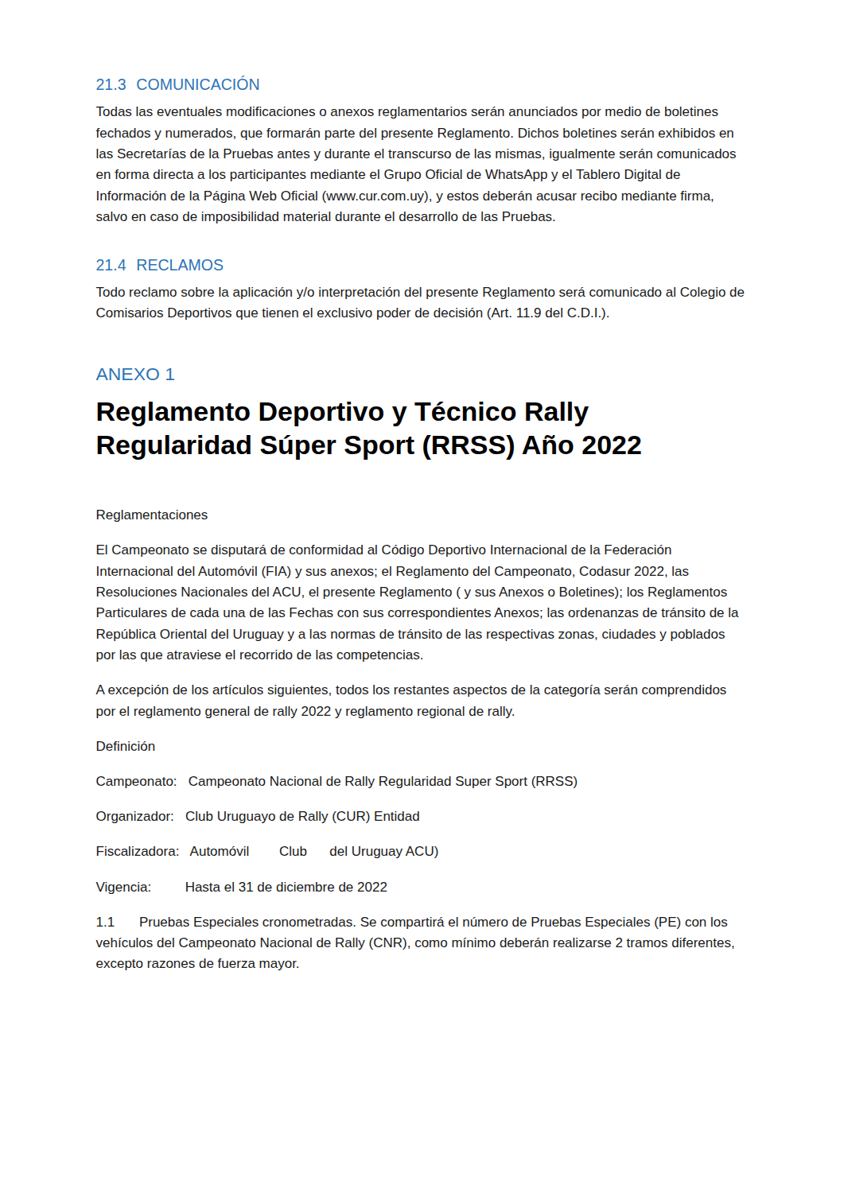21.3 COMUNICACIÓN
Todas las eventuales modificaciones o anexos reglamentarios serán anunciados por medio de boletines fechados y numerados, que formarán parte del presente Reglamento. Dichos boletines serán exhibidos en las Secretarías de la Pruebas antes y durante el transcurso de las mismas, igualmente serán comunicados en forma directa a los participantes mediante el Grupo Oficial de WhatsApp y el Tablero Digital de Información de la Página Web Oficial (www.cur.com.uy), y estos deberán acusar recibo mediante firma, salvo en caso de imposibilidad material durante el desarrollo de las Pruebas.
21.4 RECLAMOS
Todo reclamo sobre la aplicación y/o interpretación del presente Reglamento será comunicado al Colegio de Comisarios Deportivos que tienen el exclusivo poder de decisión (Art. 11.9 del C.D.I.).
ANEXO 1
Reglamento Deportivo y Técnico Rally Regularidad Súper Sport (RRSS) Año 2022
Reglamentaciones
El Campeonato se disputará de conformidad al Código Deportivo Internacional de la Federación Internacional del Automóvil (FIA) y sus anexos; el Reglamento del Campeonato, Codasur 2022, las Resoluciones Nacionales del ACU, el presente Reglamento ( y sus Anexos o Boletines); los Reglamentos Particulares de cada una de las Fechas con sus correspondientes Anexos; las ordenanzas de tránsito de la República Oriental del Uruguay y a las normas de tránsito de las respectivas zonas, ciudades y poblados por las que atraviese el recorrido de las competencias.
A excepción de los artículos siguientes, todos los restantes aspectos de la categoría serán comprendidos por el reglamento general de rally 2022 y reglamento regional de rally.
Definición
Campeonato: Campeonato Nacional de Rally Regularidad Super Sport (RRSS)
Organizador: Club Uruguayo de Rally (CUR) Entidad
Fiscalizadora: Automóvil Club del Uruguay ACU)
Vigencia: Hasta el 31 de diciembre de 2022
1.1 Pruebas Especiales cronometradas. Se compartirá el número de Pruebas Especiales (PE) con los vehículos del Campeonato Nacional de Rally (CNR), como mínimo deberán realizarse 2 tramos diferentes, excepto razones de fuerza mayor.